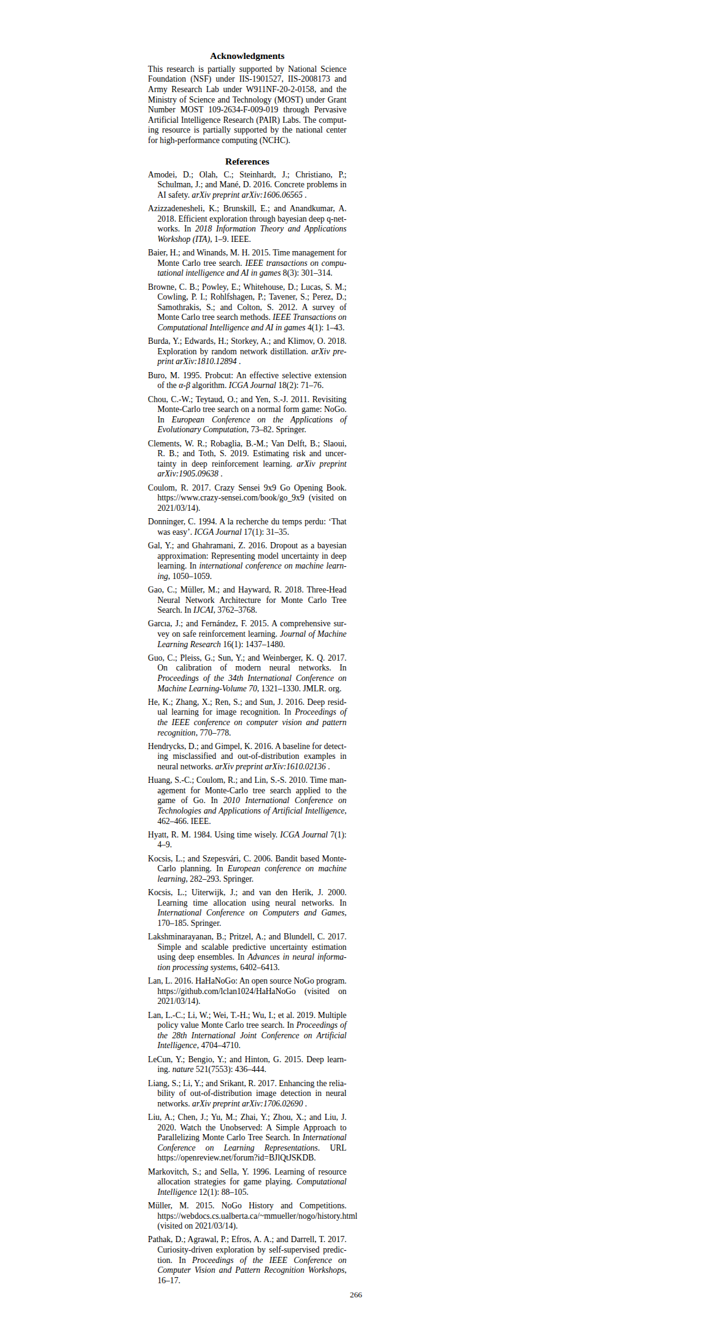Acknowledgments
This research is partially supported by National Science Foundation (NSF) under IIS-1901527, IIS-2008173 and Army Research Lab under W911NF-20-2-0158, and the Ministry of Science and Technology (MOST) under Grant Number MOST 109-2634-F-009-019 through Pervasive Artificial Intelligence Research (PAIR) Labs. The computing resource is partially supported by the national center for high-performance computing (NCHC).
References
Amodei, D.; Olah, C.; Steinhardt, J.; Christiano, P.; Schulman, J.; and Mané, D. 2016. Concrete problems in AI safety. arXiv preprint arXiv:1606.06565 .
Azizzadenesheli, K.; Brunskill, E.; and Anandkumar, A. 2018. Efficient exploration through bayesian deep q-networks. In 2018 Information Theory and Applications Workshop (ITA), 1–9. IEEE.
Baier, H.; and Winands, M. H. 2015. Time management for Monte Carlo tree search. IEEE transactions on computational intelligence and AI in games 8(3): 301–314.
Browne, C. B.; Powley, E.; Whitehouse, D.; Lucas, S. M.; Cowling, P. I.; Rohlfshagen, P.; Tavener, S.; Perez, D.; Samothrakis, S.; and Colton, S. 2012. A survey of Monte Carlo tree search methods. IEEE Transactions on Computational Intelligence and AI in games 4(1): 1–43.
Burda, Y.; Edwards, H.; Storkey, A.; and Klimov, O. 2018. Exploration by random network distillation. arXiv preprint arXiv:1810.12894 .
Buro, M. 1995. Probcut: An effective selective extension of the α-β algorithm. ICGA Journal 18(2): 71–76.
Chou, C.-W.; Teytaud, O.; and Yen, S.-J. 2011. Revisiting Monte-Carlo tree search on a normal form game: NoGo. In European Conference on the Applications of Evolutionary Computation, 73–82. Springer.
Clements, W. R.; Robaglia, B.-M.; Van Delft, B.; Slaoui, R. B.; and Toth, S. 2019. Estimating risk and uncertainty in deep reinforcement learning. arXiv preprint arXiv:1905.09638 .
Coulom, R. 2017. Crazy Sensei 9x9 Go Opening Book. https://www.crazy-sensei.com/book/go_9x9 (visited on 2021/03/14).
Donninger, C. 1994. A la recherche du temps perdu: ‘That was easy’. ICGA Journal 17(1): 31–35.
Gal, Y.; and Ghahramani, Z. 2016. Dropout as a bayesian approximation: Representing model uncertainty in deep learning. In international conference on machine learning, 1050–1059.
Gao, C.; Müller, M.; and Hayward, R. 2018. Three-Head Neural Network Architecture for Monte Carlo Tree Search. In IJCAI, 3762–3768.
Garcıa, J.; and Fernández, F. 2015. A comprehensive survey on safe reinforcement learning. Journal of Machine Learning Research 16(1): 1437–1480.
Guo, C.; Pleiss, G.; Sun, Y.; and Weinberger, K. Q. 2017. On calibration of modern neural networks. In Proceedings of the 34th International Conference on Machine Learning-Volume 70, 1321–1330. JMLR. org.
He, K.; Zhang, X.; Ren, S.; and Sun, J. 2016. Deep residual learning for image recognition. In Proceedings of the IEEE conference on computer vision and pattern recognition, 770–778.
Hendrycks, D.; and Gimpel, K. 2016. A baseline for detecting misclassified and out-of-distribution examples in neural networks. arXiv preprint arXiv:1610.02136 .
Huang, S.-C.; Coulom, R.; and Lin, S.-S. 2010. Time management for Monte-Carlo tree search applied to the game of Go. In 2010 International Conference on Technologies and Applications of Artificial Intelligence, 462–466. IEEE.
Hyatt, R. M. 1984. Using time wisely. ICGA Journal 7(1): 4–9.
Kocsis, L.; and Szepesvári, C. 2006. Bandit based Monte-Carlo planning. In European conference on machine learning, 282–293. Springer.
Kocsis, L.; Uiterwijk, J.; and van den Herik, J. 2000. Learning time allocation using neural networks. In International Conference on Computers and Games, 170–185. Springer.
Lakshminarayanan, B.; Pritzel, A.; and Blundell, C. 2017. Simple and scalable predictive uncertainty estimation using deep ensembles. In Advances in neural information processing systems, 6402–6413.
Lan, L. 2016. HaHaNoGo: An open source NoGo program. https://github.com/lclan1024/HaHaNoGo (visited on 2021/03/14).
Lan, L.-C.; Li, W.; Wei, T.-H.; Wu, I.; et al. 2019. Multiple policy value Monte Carlo tree search. In Proceedings of the 28th International Joint Conference on Artificial Intelligence, 4704–4710.
LeCun, Y.; Bengio, Y.; and Hinton, G. 2015. Deep learning. nature 521(7553): 436–444.
Liang, S.; Li, Y.; and Srikant, R. 2017. Enhancing the reliability of out-of-distribution image detection in neural networks. arXiv preprint arXiv:1706.02690 .
Liu, A.; Chen, J.; Yu, M.; Zhai, Y.; Zhou, X.; and Liu, J. 2020. Watch the Unobserved: A Simple Approach to Parallelizing Monte Carlo Tree Search. In International Conference on Learning Representations. URL https://openreview.net/forum?id=BJlQtJSKDB.
Markovitch, S.; and Sella, Y. 1996. Learning of resource allocation strategies for game playing. Computational Intelligence 12(1): 88–105.
Müller, M. 2015. NoGo History and Competitions. https://webdocs.cs.ualberta.ca/~mmueller/nogo/history.html (visited on 2021/03/14).
Pathak, D.; Agrawal, P.; Efros, A. A.; and Darrell, T. 2017. Curiosity-driven exploration by self-supervised prediction. In Proceedings of the IEEE Conference on Computer Vision and Pattern Recognition Workshops, 16–17.
266